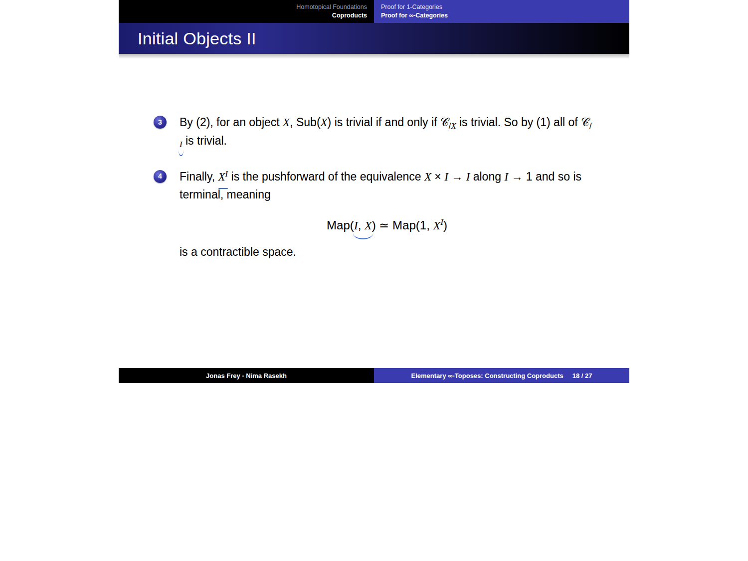Homotopical Foundations
Coproducts
Proof for 1-Categories
Proof for ∞-Categories
Initial Objects II
3 By (2), for an object X, Sub(X) is trivial if and only if 𝒞/X is trivial. So by (1) all of 𝒞/I is trivial.
4 Finally, XI is the pushforward of the equivalence X × I → I along I → 1 and so is terminal, meaning
Map(I, X) ≃ Map(1, XI)
is a contractible space.
Jonas Frey - Nima Rasekh
Elementary ∞-Toposes: Constructing Coproducts 18 / 27